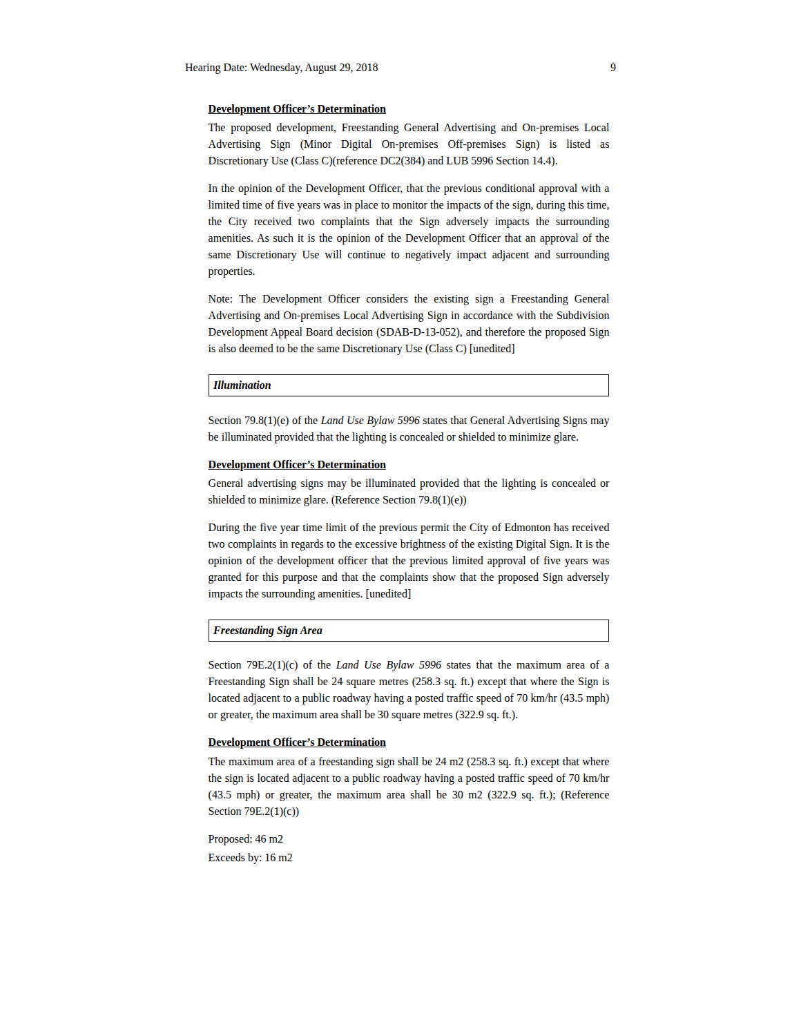Hearing Date: Wednesday, August 29, 2018 9
Development Officer’s Determination
The proposed development, Freestanding General Advertising and On-premises Local Advertising Sign (Minor Digital On-premises Off-premises Sign) is listed as Discretionary Use (Class C)(reference DC2(384) and LUB 5996 Section 14.4).
In the opinion of the Development Officer, that the previous conditional approval with a limited time of five years was in place to monitor the impacts of the sign, during this time, the City received two complaints that the Sign adversely impacts the surrounding amenities. As such it is the opinion of the Development Officer that an approval of the same Discretionary Use will continue to negatively impact adjacent and surrounding properties.
Note: The Development Officer considers the existing sign a Freestanding General Advertising and On-premises Local Advertising Sign in accordance with the Subdivision Development Appeal Board decision (SDAB-D-13-052), and therefore the proposed Sign is also deemed to be the same Discretionary Use (Class C) [unedited]
Illumination
Section 79.8(1)(e) of the Land Use Bylaw 5996 states that General Advertising Signs may be illuminated provided that the lighting is concealed or shielded to minimize glare.
Development Officer’s Determination
General advertising signs may be illuminated provided that the lighting is concealed or shielded to minimize glare. (Reference Section 79.8(1)(e))
During the five year time limit of the previous permit the City of Edmonton has received two complaints in regards to the excessive brightness of the existing Digital Sign. It is the opinion of the development officer that the previous limited approval of five years was granted for this purpose and that the complaints show that the proposed Sign adversely impacts the surrounding amenities. [unedited]
Freestanding Sign Area
Section 79E.2(1)(c) of the Land Use Bylaw 5996 states that the maximum area of a Freestanding Sign shall be 24 square metres (258.3 sq. ft.) except that where the Sign is located adjacent to a public roadway having a posted traffic speed of 70 km/hr (43.5 mph) or greater, the maximum area shall be 30 square metres (322.9 sq. ft.).
Development Officer’s Determination
The maximum area of a freestanding sign shall be 24 m2 (258.3 sq. ft.) except that where the sign is located adjacent to a public roadway having a posted traffic speed of 70 km/hr (43.5 mph) or greater, the maximum area shall be 30 m2 (322.9 sq. ft.); (Reference Section 79E.2(1)(c))
Proposed: 46 m2
Exceeds by: 16 m2